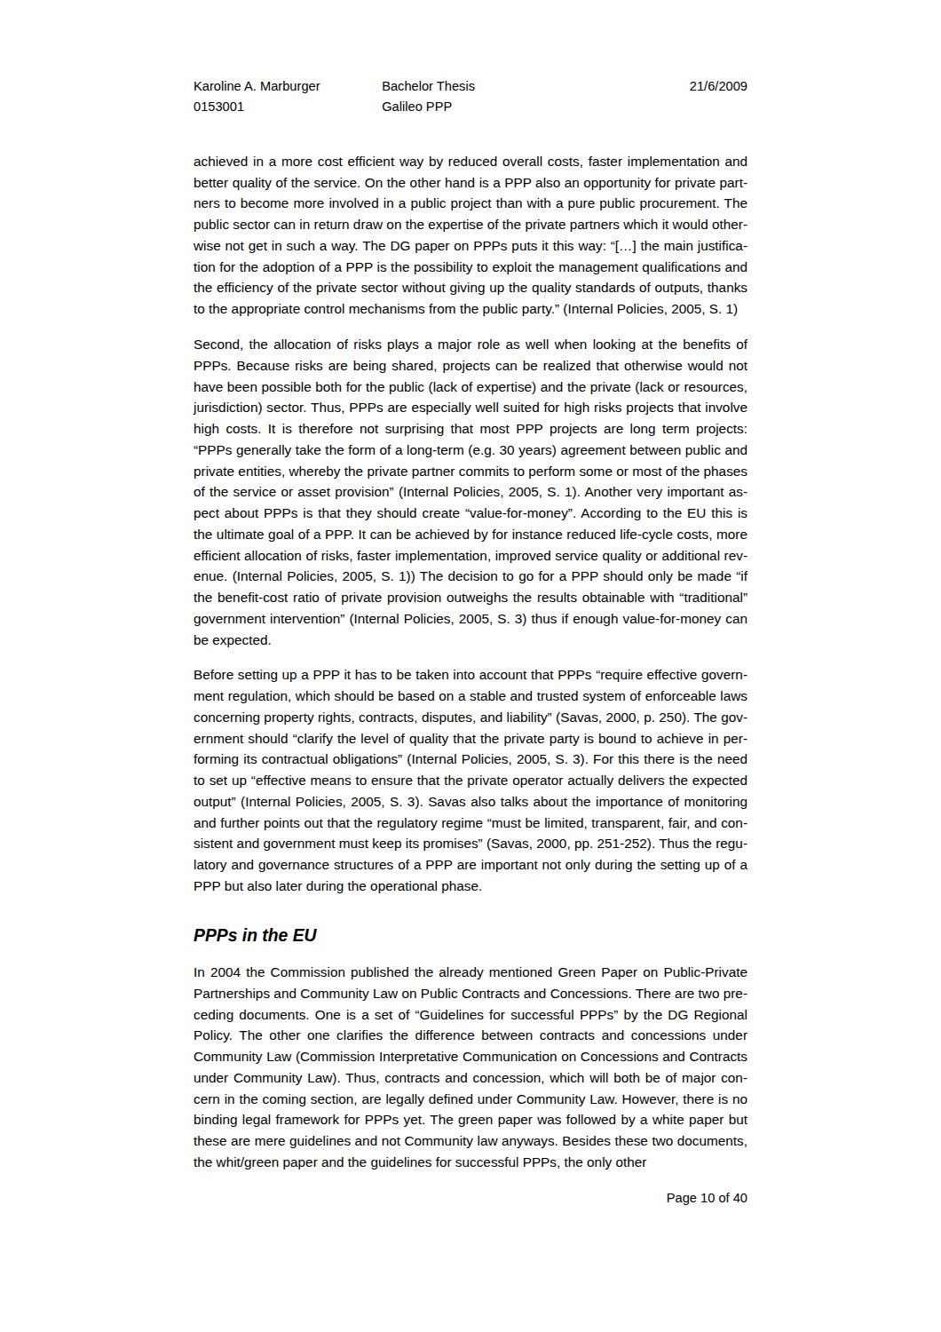| Karoline A. Marburger | Bachelor Thesis | 21/6/2009 |
| 0153001 | Galileo PPP | |
achieved in a more cost efficient way by reduced overall costs, faster implementation and better quality of the service. On the other hand is a PPP also an opportunity for private partners to become more involved in a public project than with a pure public procurement. The public sector can in return draw on the expertise of the private partners which it would otherwise not get in such a way. The DG paper on PPPs puts it this way: “[…] the main justification for the adoption of a PPP is the possibility to exploit the management qualifications and the efficiency of the private sector without giving up the quality standards of outputs, thanks to the appropriate control mechanisms from the public party.” (Internal Policies, 2005, S. 1)
Second, the allocation of risks plays a major role as well when looking at the benefits of PPPs. Because risks are being shared, projects can be realized that otherwise would not have been possible both for the public (lack of expertise) and the private (lack or resources, jurisdiction) sector. Thus, PPPs are especially well suited for high risks projects that involve high costs. It is therefore not surprising that most PPP projects are long term projects: “PPPs generally take the form of a long-term (e.g. 30 years) agreement between public and private entities, whereby the private partner commits to perform some or most of the phases of the service or asset provision” (Internal Policies, 2005, S. 1). Another very important aspect about PPPs is that they should create “value-for-money”. According to the EU this is the ultimate goal of a PPP. It can be achieved by for instance reduced life-cycle costs, more efficient allocation of risks, faster implementation, improved service quality or additional revenue. (Internal Policies, 2005, S. 1)) The decision to go for a PPP should only be made “if the benefit-cost ratio of private provision outweighs the results obtainable with “traditional” government intervention” (Internal Policies, 2005, S. 3) thus if enough value-for-money can be expected.
Before setting up a PPP it has to be taken into account that PPPs “require effective government regulation, which should be based on a stable and trusted system of enforceable laws concerning property rights, contracts, disputes, and liability” (Savas, 2000, p. 250). The government should “clarify the level of quality that the private party is bound to achieve in performing its contractual obligations” (Internal Policies, 2005, S. 3). For this there is the need to set up “effective means to ensure that the private operator actually delivers the expected output” (Internal Policies, 2005, S. 3). Savas also talks about the importance of monitoring and further points out that the regulatory regime “must be limited, transparent, fair, and consistent and government must keep its promises” (Savas, 2000, pp. 251-252). Thus the regulatory and governance structures of a PPP are important not only during the setting up of a PPP but also later during the operational phase.
PPPs in the EU
In 2004 the Commission published the already mentioned Green Paper on Public-Private Partnerships and Community Law on Public Contracts and Concessions. There are two preceding documents. One is a set of “Guidelines for successful PPPs” by the DG Regional Policy. The other one clarifies the difference between contracts and concessions under Community Law (Commission Interpretative Communication on Concessions and Contracts under Community Law). Thus, contracts and concession, which will both be of major concern in the coming section, are legally defined under Community Law. However, there is no binding legal framework for PPPs yet. The green paper was followed by a white paper but these are mere guidelines and not Community law anyways. Besides these two documents, the whit/green paper and the guidelines for successful PPPs, the only other
Page 10 of 40